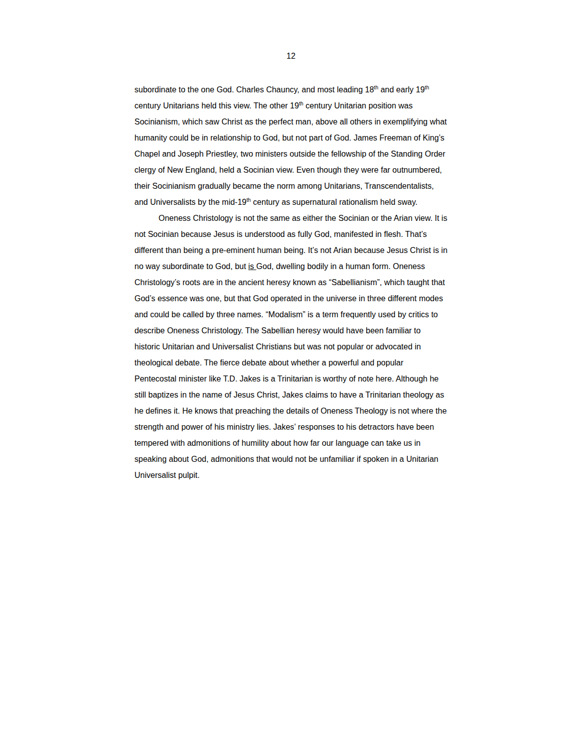12
subordinate to the one God. Charles Chauncy, and most leading 18th and early 19th century Unitarians held this view. The other 19th century Unitarian position was Socinianism, which saw Christ as the perfect man, above all others in exemplifying what humanity could be in relationship to God, but not part of God. James Freeman of King’s Chapel and Joseph Priestley, two ministers outside the fellowship of the Standing Order clergy of New England, held a Socinian view. Even though they were far outnumbered, their Socinianism gradually became the norm among Unitarians, Transcendentalists, and Universalists by the mid-19th century as supernatural rationalism held sway.
Oneness Christology is not the same as either the Socinian or the Arian view. It is not Socinian because Jesus is understood as fully God, manifested in flesh. That’s different than being a pre-eminent human being. It’s not Arian because Jesus Christ is in no way subordinate to God, but is God, dwelling bodily in a human form. Oneness Christology’s roots are in the ancient heresy known as “Sabellianism”, which taught that God’s essence was one, but that God operated in the universe in three different modes and could be called by three names. “Modalism” is a term frequently used by critics to describe Oneness Christology. The Sabellian heresy would have been familiar to historic Unitarian and Universalist Christians but was not popular or advocated in theological debate. The fierce debate about whether a powerful and popular Pentecostal minister like T.D. Jakes is a Trinitarian is worthy of note here. Although he still baptizes in the name of Jesus Christ, Jakes claims to have a Trinitarian theology as he defines it. He knows that preaching the details of Oneness Theology is not where the strength and power of his ministry lies. Jakes’ responses to his detractors have been tempered with admonitions of humility about how far our language can take us in speaking about God, admonitions that would not be unfamiliar if spoken in a Unitarian Universalist pulpit.